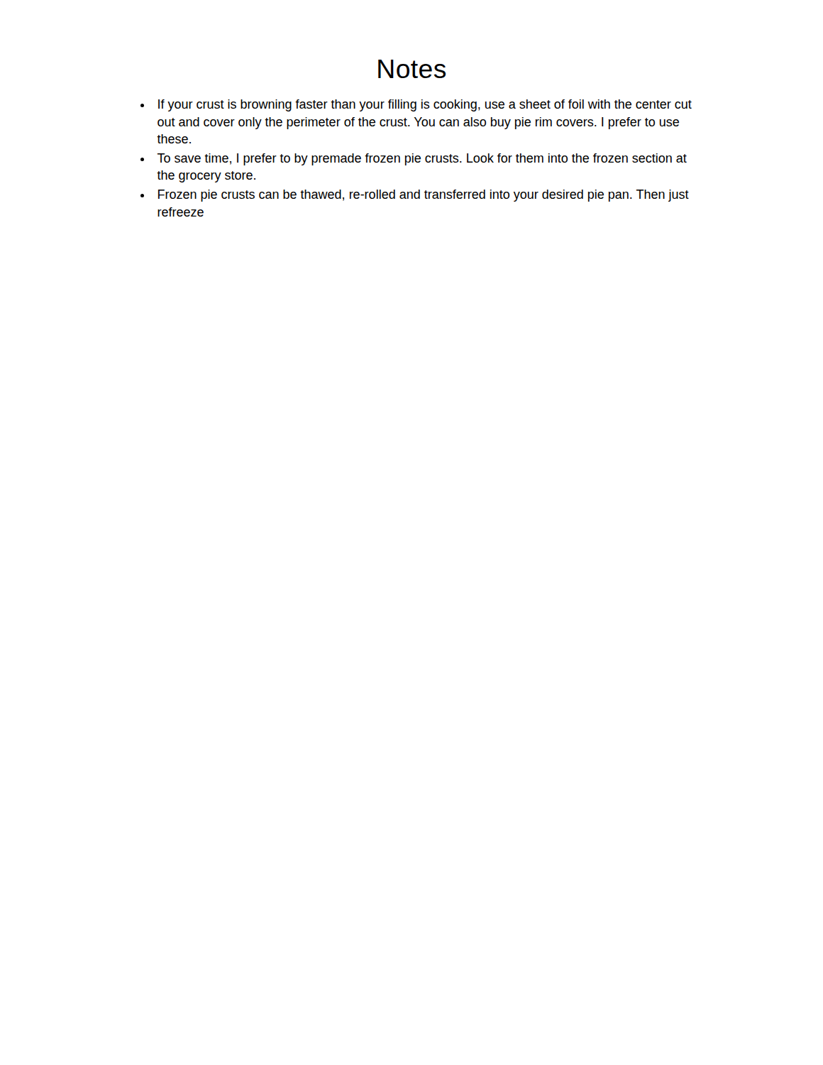Notes
If your crust is browning faster than your filling is cooking, use a sheet of foil with the center cut out and cover only the perimeter of the crust. You can also buy pie rim covers. I prefer to use these.
To save time, I prefer to by premade frozen pie crusts. Look for them into the frozen section at the grocery store.
Frozen pie crusts can be thawed, re-rolled and transferred into your desired pie pan. Then just refreeze